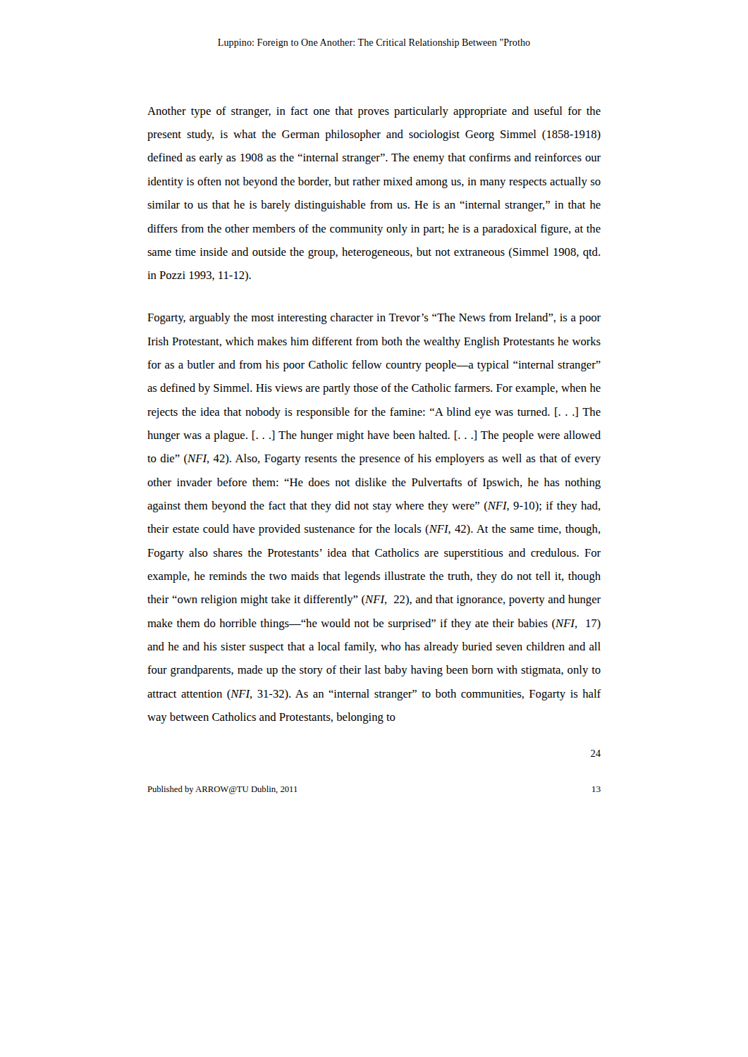Luppino: Foreign to One Another: The Critical Relationship Between "Protho
Another type of stranger, in fact one that proves particularly appropriate and useful for the present study, is what the German philosopher and sociologist Georg Simmel (1858-1918) defined as early as 1908 as the “internal stranger”. The enemy that confirms and reinforces our identity is often not beyond the border, but rather mixed among us, in many respects actually so similar to us that he is barely distinguishable from us. He is an “internal stranger,” in that he differs from the other members of the community only in part; he is a paradoxical figure, at the same time inside and outside the group, heterogeneous, but not extraneous (Simmel 1908, qtd. in Pozzi 1993, 11-12).
Fogarty, arguably the most interesting character in Trevor’s “The News from Ireland”, is a poor Irish Protestant, which makes him different from both the wealthy English Protestants he works for as a butler and from his poor Catholic fellow country people—a typical “internal stranger” as defined by Simmel. His views are partly those of the Catholic farmers. For example, when he rejects the idea that nobody is responsible for the famine: “A blind eye was turned. [. . .] The hunger was a plague. [. . .] The hunger might have been halted. [. . .] The people were allowed to die” (NFI, 42). Also, Fogarty resents the presence of his employers as well as that of every other invader before them: “He does not dislike the Pulvertafts of Ipswich, he has nothing against them beyond the fact that they did not stay where they were” (NFI, 9-10); if they had, their estate could have provided sustenance for the locals (NFI, 42). At the same time, though, Fogarty also shares the Protestants’ idea that Catholics are superstitious and credulous. For example, he reminds the two maids that legends illustrate the truth, they do not tell it, though their “own religion might take it differently” (NFI, 22), and that ignorance, poverty and hunger make them do horrible things—“he would not be surprised” if they ate their babies (NFI, 17) and he and his sister suspect that a local family, who has already buried seven children and all four grandparents, made up the story of their last baby having been born with stigmata, only to attract attention (NFI, 31-32). As an “internal stranger” to both communities, Fogarty is half way between Catholics and Protestants, belonging to
24
Published by ARROW@TU Dublin, 2011
13